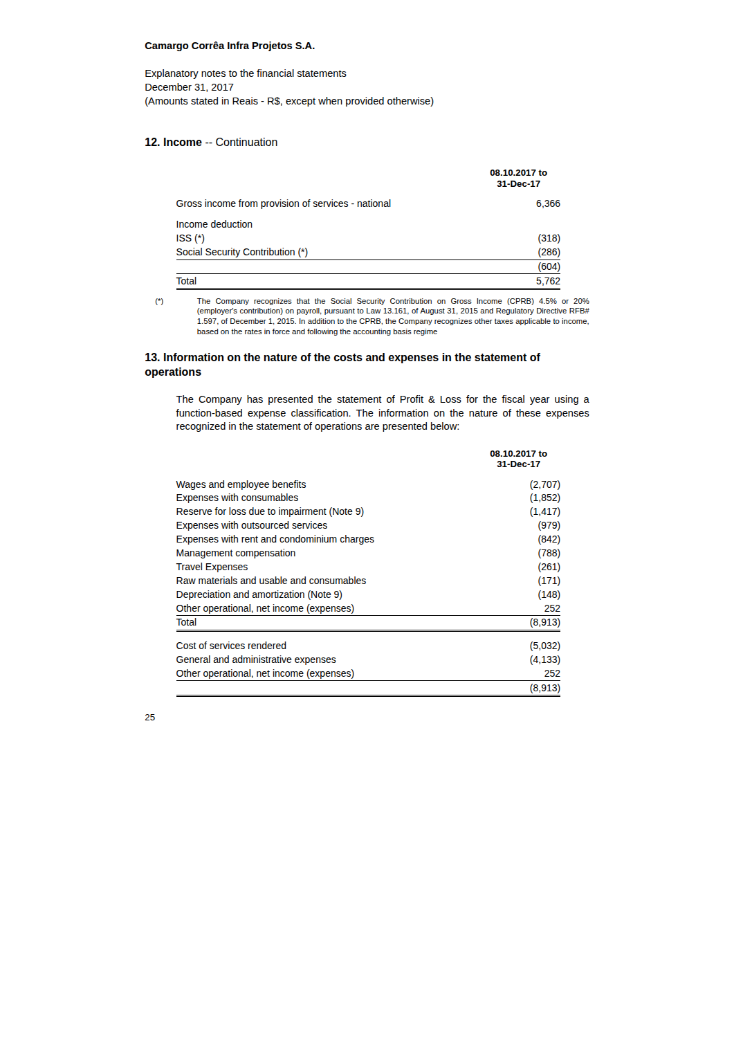Camargo Corrêa Infra Projetos S.A.
Explanatory notes to the financial statements
December 31, 2017
(Amounts stated in Reais - R$, except when provided otherwise)
12. Income -- Continuation
| | 08.10.2017 to 31-Dec-17 |
| Gross income from provision of services - national | 6,366 |
| Income deduction | |
| ISS (*) | (318) |
| Social Security Contribution (*) | (286) |
| | (604) |
| Total | 5,762 |
(*) The Company recognizes that the Social Security Contribution on Gross Income (CPRB) 4.5% or 20% (employer's contribution) on payroll, pursuant to Law 13.161, of August 31, 2015 and Regulatory Directive RFB# 1.597, of December 1, 2015. In addition to the CPRB, the Company recognizes other taxes applicable to income, based on the rates in force and following the accounting basis regime
13. Information on the nature of the costs and expenses in the statement of operations
The Company has presented the statement of Profit & Loss for the fiscal year using a function-based expense classification. The information on the nature of these expenses recognized in the statement of operations are presented below:
| | 08.10.2017 to 31-Dec-17 |
| Wages and employee benefits | (2,707) |
| Expenses with consumables | (1,852) |
| Reserve for loss due to impairment (Note 9) | (1,417) |
| Expenses with outsourced services | (979) |
| Expenses with rent and condominium charges | (842) |
| Management compensation | (788) |
| Travel Expenses | (261) |
| Raw materials and usable and consumables | (171) |
| Depreciation and amortization (Note 9) | (148) |
| Other operational, net income (expenses) | 252 |
| Total | (8,913) |
| Cost of services rendered | (5,032) |
| General and administrative expenses | (4,133) |
| Other operational, net income (expenses) | 252 |
| | (8,913) |
25